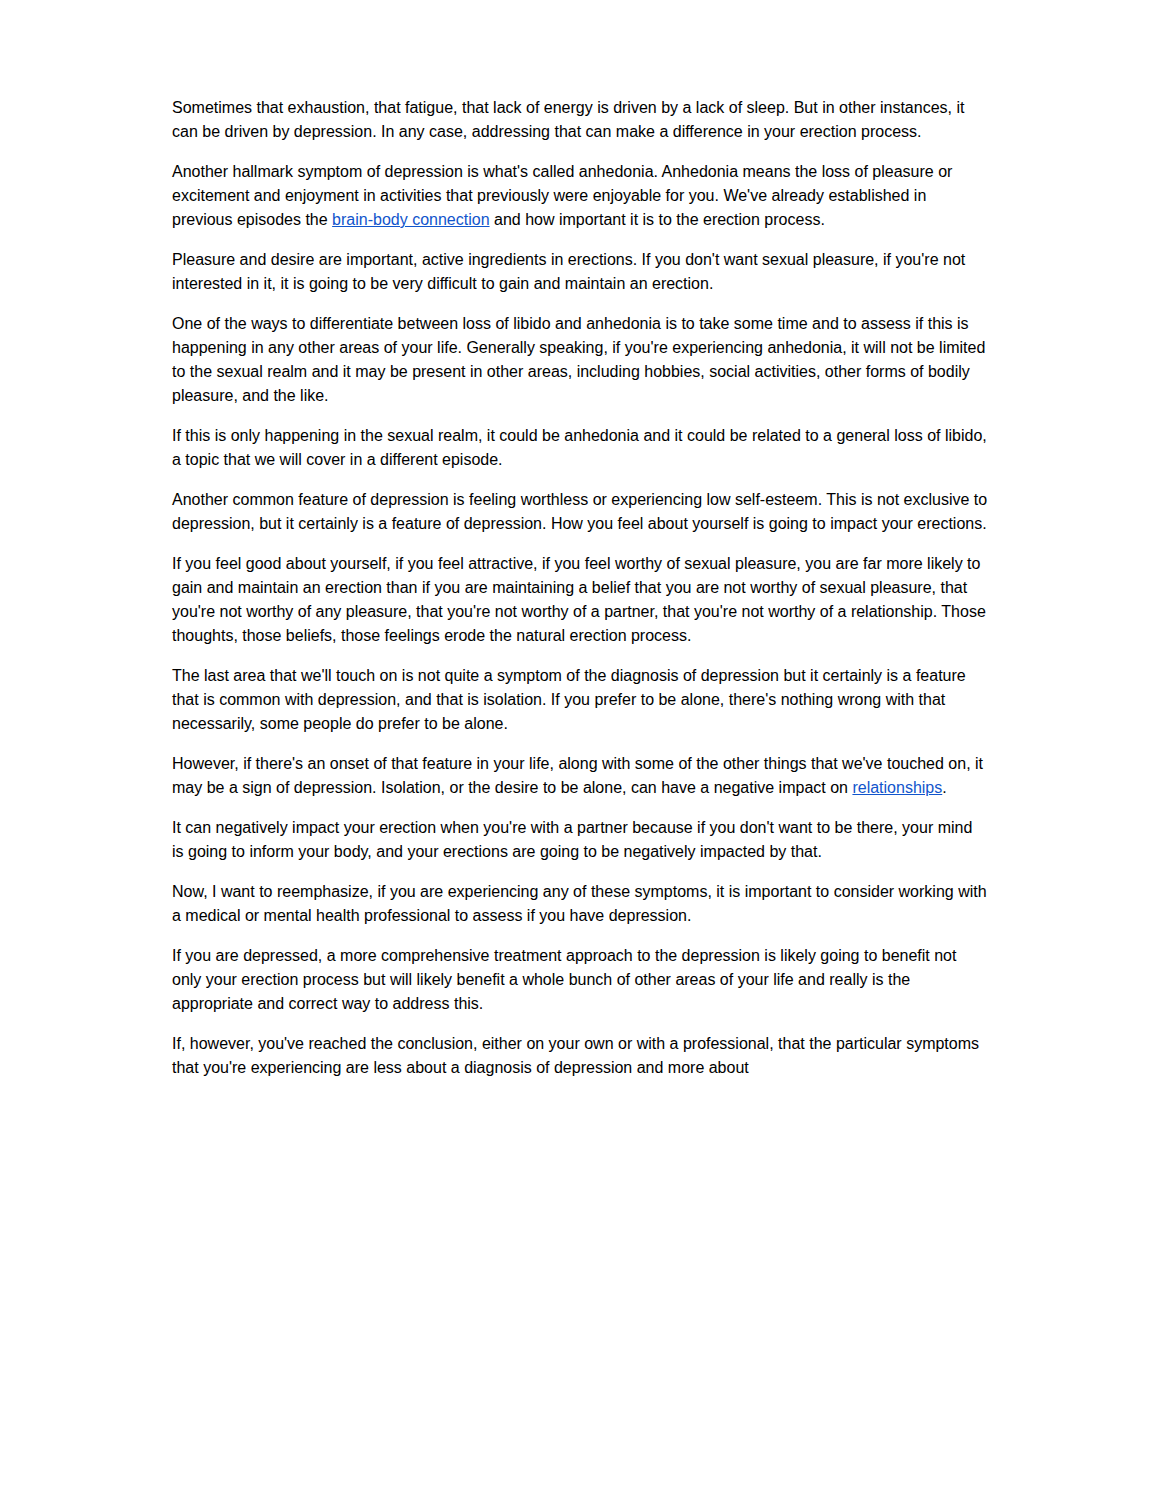Sometimes that exhaustion, that fatigue, that lack of energy is driven by a lack of sleep. But in other instances, it can be driven by depression. In any case, addressing that can make a difference in your erection process.
Another hallmark symptom of depression is what's called anhedonia. Anhedonia means the loss of pleasure or excitement and enjoyment in activities that previously were enjoyable for you. We've already established in previous episodes the brain-body connection and how important it is to the erection process.
Pleasure and desire are important, active ingredients in erections. If you don't want sexual pleasure, if you're not interested in it, it is going to be very difficult to gain and maintain an erection.
One of the ways to differentiate between loss of libido and anhedonia is to take some time and to assess if this is happening in any other areas of your life. Generally speaking, if you're experiencing anhedonia, it will not be limited to the sexual realm and it may be present in other areas, including hobbies, social activities, other forms of bodily pleasure, and the like.
If this is only happening in the sexual realm, it could be anhedonia and it could be related to a general loss of libido, a topic that we will cover in a different episode.
Another common feature of depression is feeling worthless or experiencing low self-esteem. This is not exclusive to depression, but it certainly is a feature of depression. How you feel about yourself is going to impact your erections.
If you feel good about yourself, if you feel attractive, if you feel worthy of sexual pleasure, you are far more likely to gain and maintain an erection than if you are maintaining a belief that you are not worthy of sexual pleasure, that you're not worthy of any pleasure, that you're not worthy of a partner, that you're not worthy of a relationship. Those thoughts, those beliefs, those feelings erode the natural erection process.
The last area that we'll touch on is not quite a symptom of the diagnosis of depression but it certainly is a feature that is common with depression, and that is isolation. If you prefer to be alone, there's nothing wrong with that necessarily, some people do prefer to be alone.
However, if there's an onset of that feature in your life, along with some of the other things that we've touched on, it may be a sign of depression. Isolation, or the desire to be alone, can have a negative impact on relationships.
It can negatively impact your erection when you're with a partner because if you don't want to be there, your mind is going to inform your body, and your erections are going to be negatively impacted by that.
Now, I want to reemphasize, if you are experiencing any of these symptoms, it is important to consider working with a medical or mental health professional to assess if you have depression.
If you are depressed, a more comprehensive treatment approach to the depression is likely going to benefit not only your erection process but will likely benefit a whole bunch of other areas of your life and really is the appropriate and correct way to address this.
If, however, you've reached the conclusion, either on your own or with a professional, that the particular symptoms that you're experiencing are less about a diagnosis of depression and more about